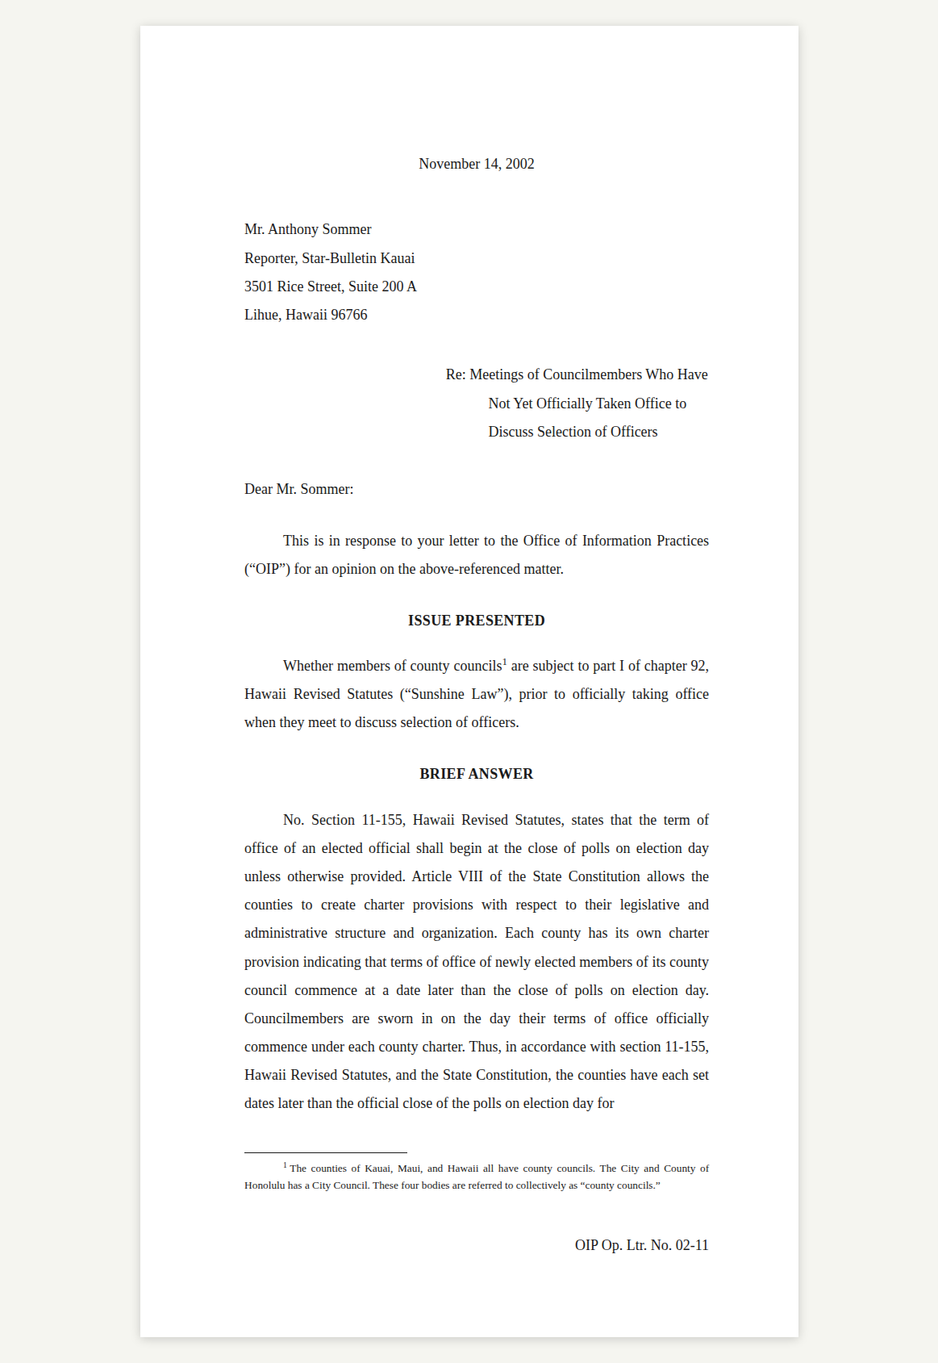November 14, 2002
Mr. Anthony Sommer
Reporter, Star-Bulletin Kauai
3501 Rice Street, Suite 200 A
Lihue, Hawaii 96766
Re: Meetings of Councilmembers Who Have Not Yet Officially Taken Office to Discuss Selection of Officers
Dear Mr. Sommer:
This is in response to your letter to the Office of Information Practices (“OIP”) for an opinion on the above-referenced matter.
ISSUE PRESENTED
Whether members of county councils1 are subject to part I of chapter 92, Hawaii Revised Statutes (“Sunshine Law”), prior to officially taking office when they meet to discuss selection of officers.
BRIEF ANSWER
No. Section 11-155, Hawaii Revised Statutes, states that the term of office of an elected official shall begin at the close of polls on election day unless otherwise provided. Article VIII of the State Constitution allows the counties to create charter provisions with respect to their legislative and administrative structure and organization. Each county has its own charter provision indicating that terms of office of newly elected members of its county council commence at a date later than the close of polls on election day. Councilmembers are sworn in on the day their terms of office officially commence under each county charter. Thus, in accordance with section 11-155, Hawaii Revised Statutes, and the State Constitution, the counties have each set dates later than the official close of the polls on election day for
1The counties of Kauai, Maui, and Hawaii all have county councils. The City and County of Honolulu has a City Council. These four bodies are referred to collectively as “county councils.”
OIP Op. Ltr. No. 02-11